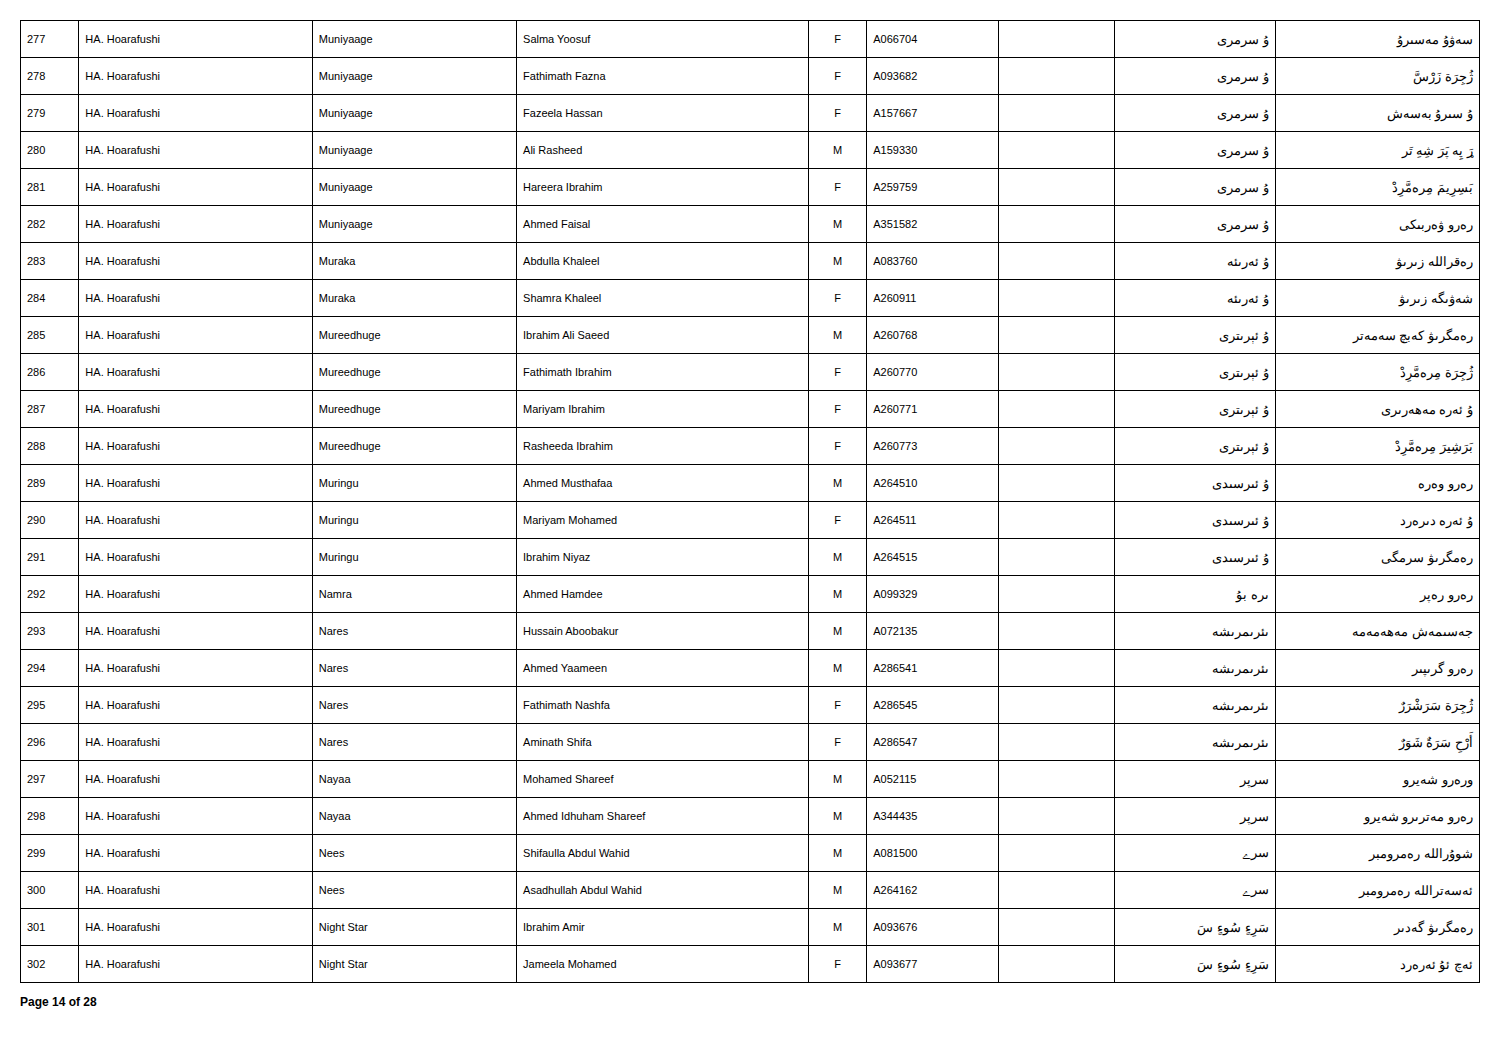| 277 | HA. Hoarafushi | Muniyaage | Salma Yoosuf | F | A066704 | | ۇ سرمرى | سەۋۇ مەسىرۇ |
| 278 | HA. Hoarafushi | Muniyaage | Fathimath Fazna | F | A093682 | | ۇ سرمرى | ژُجِرَة زَرْسَّ |
| 279 | HA. Hoarafushi | Muniyaage | Fazeela Hassan | F | A157667 | | ۇ سرمرى | ۇ سىرۇ بەسەش |
| 280 | HA. Hoarafushi | Muniyaage | Ali Rasheed | M | A159330 | | ۇ سرمرى | ړَ پِه پَرَ شِهِ تَر |
| 281 | HA. Hoarafushi | Muniyaage | Hareera Ibrahim | F | A259759 | | ۇ سرمرى | بَسِرِيمَ مِرەمَّرِدْ |
| 282 | HA. Hoarafushi | Muniyaage | Ahmed Faisal | M | A351582 | | ۇ سرمرى | رەرو ۋەربىكى |
| 283 | HA. Hoarafushi | Muraka | Abdulla Khaleel | M | A083760 | | ۇ ئەرىئە | رەقراللە زىرىۋ |
| 284 | HA. Hoarafushi | Muraka | Shamra Khaleel | F | A260911 | | ۇ ئەرىئە | شەۋىگە زىرىۋ |
| 285 | HA. Hoarafushi | Mureedhuge | Ibrahim Ali Saeed | M | A260768 | | ۇ ئېرىترى | رەمگرىۋ كەبچ سەمەتر |
| 286 | HA. Hoarafushi | Mureedhuge | Fathimath Ibrahim | F | A260770 | | ۇ ئېرىترى | ژُجِرَة مِرەمَّرِدْ |
| 287 | HA. Hoarafushi | Mureedhuge | Mariyam Ibrahim | F | A260771 | | ۇ ئېرىترى | ۇ ئەرە مەھەرىرى |
| 288 | HA. Hoarafushi | Mureedhuge | Rasheeda Ibrahim | F | A260773 | | ۇ ئېرىترى | بَرَشِيرَ مِرەمَّرِدْ |
| 289 | HA. Hoarafushi | Muringu | Ahmed Musthafaa | M | A264510 | | ۇ ئىرسىدى | رەرو وەرە |
| 290 | HA. Hoarafushi | Muringu | Mariyam Mohamed | F | A264511 | | ۇ ئىرسىدى | ۇ ئەرە دىرەرد |
| 291 | HA. Hoarafushi | Muringu | Ibrahim Niyaz | M | A264515 | | ۇ ئىرسىدى | رەمگرىۋ سرمگى |
| 292 | HA. Hoarafushi | Namra | Ahmed Hamdee | M | A099329 | | ىرە بۇ | رەرو رەپر |
| 293 | HA. Hoarafushi | Nares | Hussain Aboobakur | M | A072135 | | ىئرىمرىشە | جەسىمەش مەھەمەمە |
| 294 | HA. Hoarafushi | Nares | Ahmed Yaameen | M | A286541 | | ىئرىمرىشە | رەرو گرىپىر |
| 295 | HA. Hoarafushi | Nares | Fathimath Nashfa | F | A286545 | | ىئرىمرىشە | ژُجِرَة سَرَشْرَرٌ |
| 296 | HA. Hoarafushi | Nares | Aminath Shifa | F | A286547 | | ىئرىمرىشە | أَرْحِ سَرَةٌ شَوَرٌ |
| 297 | HA. Hoarafushi | Nayaa | Mohamed Shareef | M | A052115 | | سرپر | ورەرو شەيرو |
| 298 | HA. Hoarafushi | Nayaa | Ahmed Idhuham Shareef | M | A344435 | | سرپر | رەرو مەترىرو شەيرو |
| 299 | HA. Hoarafushi | Nees | Shifaulla Abdul Wahid | M | A081500 | | سرے | شوۇرالله رەمرومبر |
| 300 | HA. Hoarafushi | Nees | Asadhullah Abdul Wahid | M | A264162 | | سرے | ئەسەتراللە رەمرومبر |
| 301 | HA. Hoarafushi | Night Star | Ibrahim Amir | M | A093676 | | سَرِءٍ سُوءٍ سَ | رەمگرىۋ گەدىر |
| 302 | HA. Hoarafushi | Night Star | Jameela Mohamed | F | A093677 | | سَرِءٍ سُوءٍ سَ | ئەچ ئۇ ئەرەرد |
Page 14 of 28